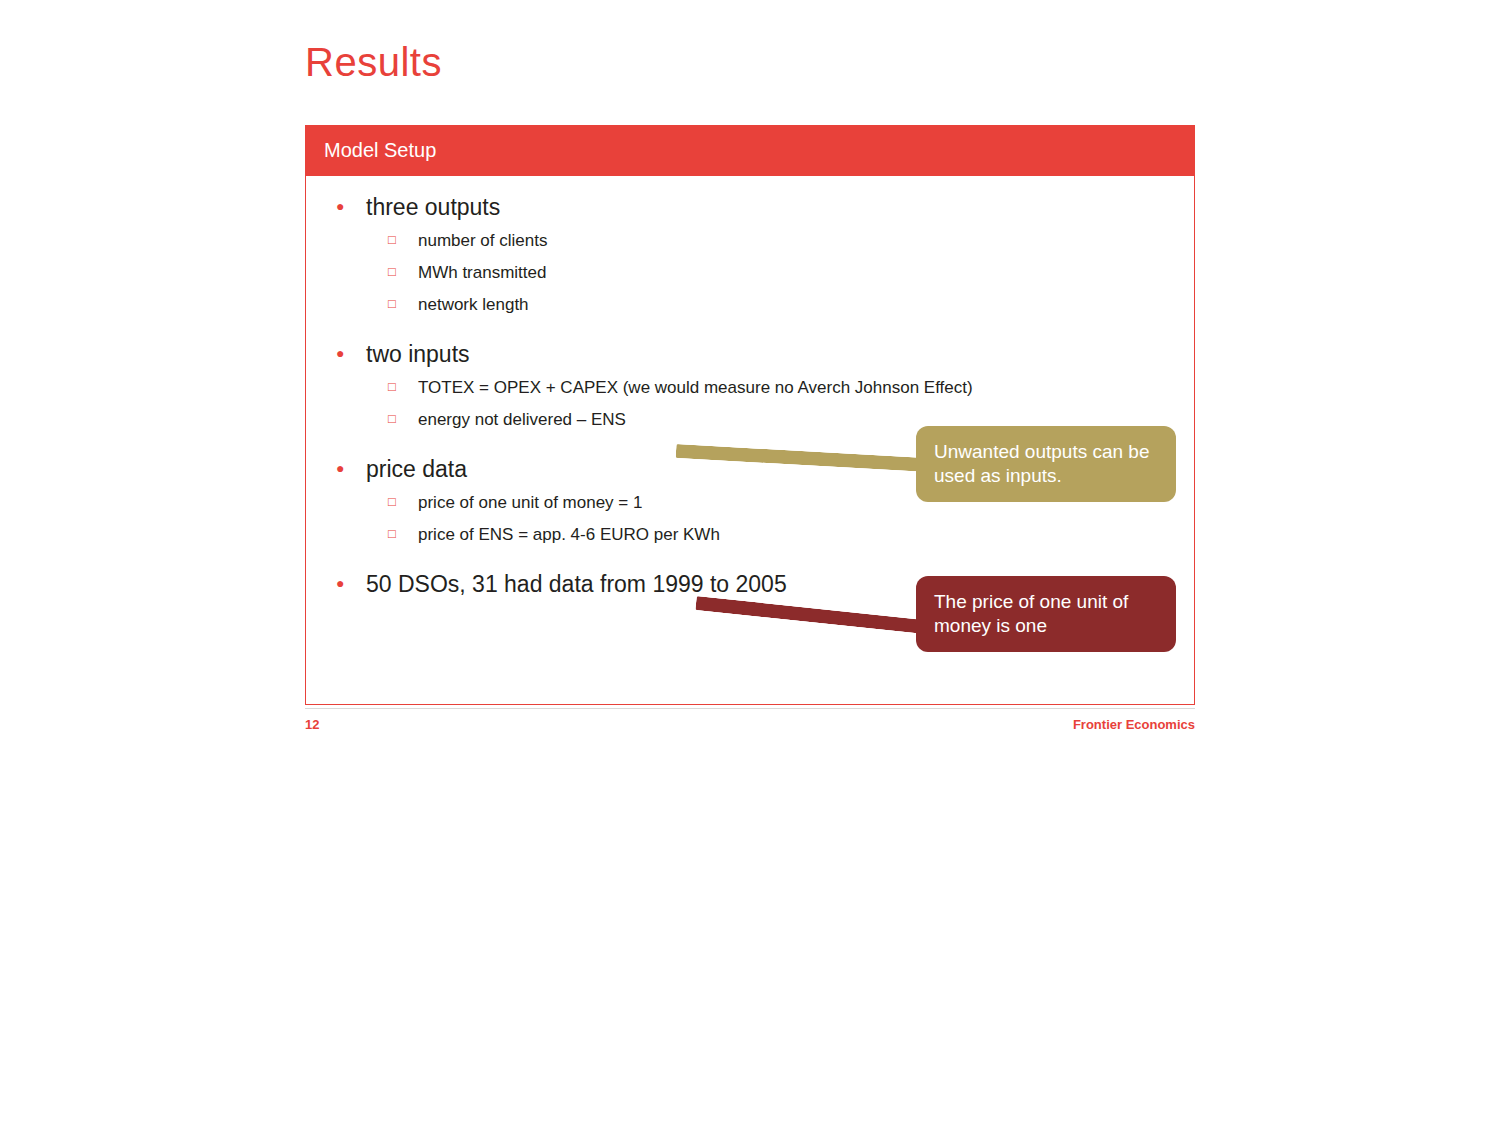Results
Model Setup
three outputs
number of clients
MWh transmitted
network length
two inputs
TOTEX = OPEX + CAPEX (we would measure no Averch Johnson Effect)
energy not delivered – ENS
price data
price of one unit of money = 1
price of ENS = app. 4-6 EURO per KWh
50 DSOs, 31 had data from 1999 to 2005
Unwanted outputs can be used as inputs.
The price of one unit of money is one
12 Frontier Economics